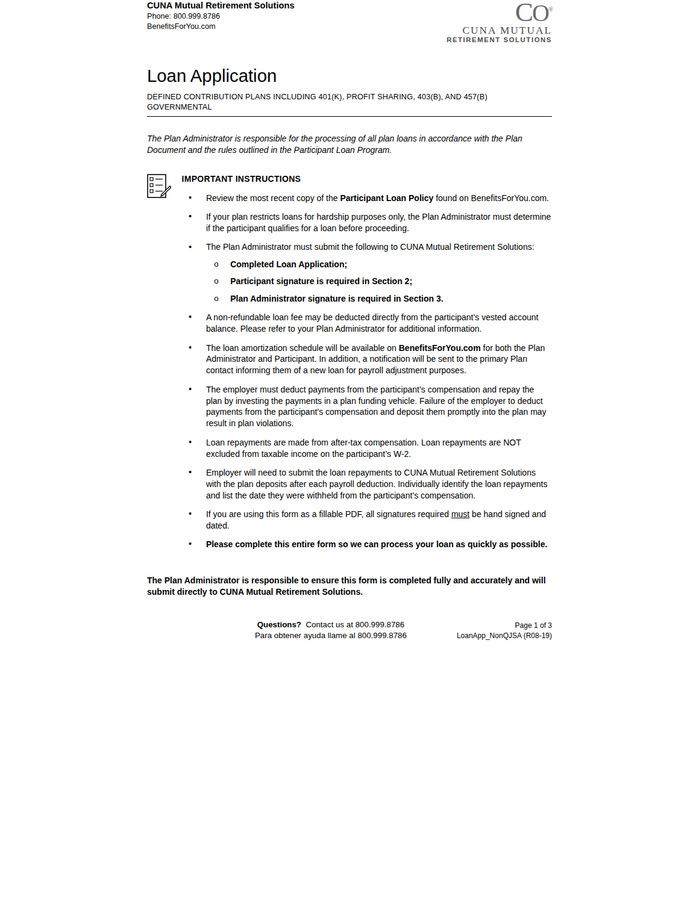CUNA Mutual Retirement Solutions
Phone: 800.999.8786
BenefitsForYou.com
CO®
CUNA MUTUAL
RETIREMENT SOLUTIONS
Loan Application
DEFINED CONTRIBUTION PLANS INCLUDING 401(K), PROFIT SHARING, 403(B), AND 457(B) GOVERNMENTAL
The Plan Administrator is responsible for the processing of all plan loans in accordance with the Plan Document and the rules outlined in the Participant Loan Program.
IMPORTANT INSTRUCTIONS
Review the most recent copy of the Participant Loan Policy found on BenefitsForYou.com.
If your plan restricts loans for hardship purposes only, the Plan Administrator must determine if the participant qualifies for a loan before proceeding.
The Plan Administrator must submit the following to CUNA Mutual Retirement Solutions:
Completed Loan Application;
Participant signature is required in Section 2;
Plan Administrator signature is required in Section 3.
A non-refundable loan fee may be deducted directly from the participant’s vested account balance. Please refer to your Plan Administrator for additional information.
The loan amortization schedule will be available on BenefitsForYou.com for both the Plan Administrator and Participant. In addition, a notification will be sent to the primary Plan contact informing them of a new loan for payroll adjustment purposes.
The employer must deduct payments from the participant’s compensation and repay the plan by investing the payments in a plan funding vehicle. Failure of the employer to deduct payments from the participant’s compensation and deposit them promptly into the plan may result in plan violations.
Loan repayments are made from after-tax compensation. Loan repayments are NOT excluded from taxable income on the participant’s W-2.
Employer will need to submit the loan repayments to CUNA Mutual Retirement Solutions with the plan deposits after each payroll deduction. Individually identify the loan repayments and list the date they were withheld from the participant’s compensation.
If you are using this form as a fillable PDF, all signatures required must be hand signed and dated.
Please complete this entire form so we can process your loan as quickly as possible.
The Plan Administrator is responsible to ensure this form is completed fully and accurately and will submit directly to CUNA Mutual Retirement Solutions.
Questions? Contact us at 800.999.8786
Para obtener ayuda llame al 800.999.8786
Page 1 of 3
LoanApp_NonQJSA (R08-19)